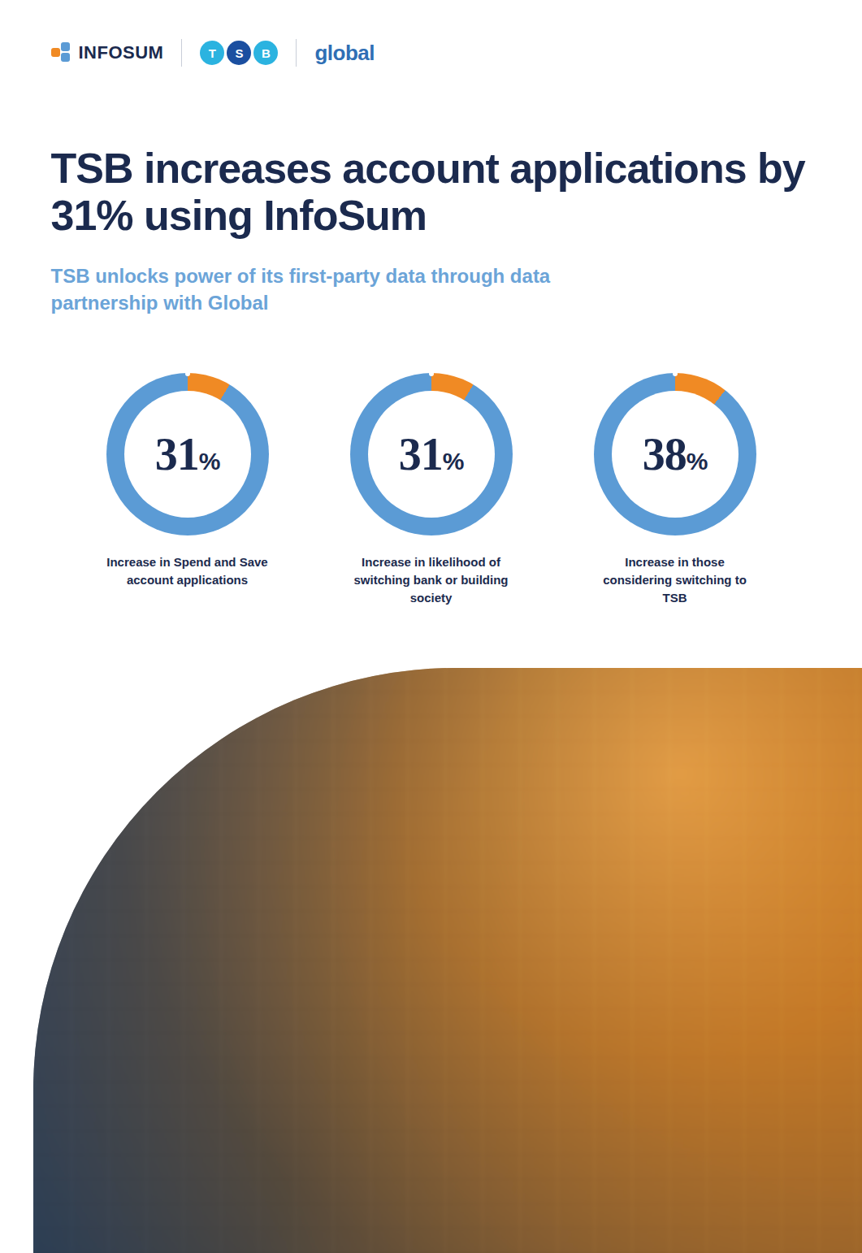INFOSUM
TSB
global
TSB increases account applications by 31% using InfoSum
TSB unlocks power of its first-party data through data partnership with Global
31%
Increase in Spend and Save account applications
31%
Increase in likelihood of switching bank or building society
38%
Increase in those considering switching to TSB